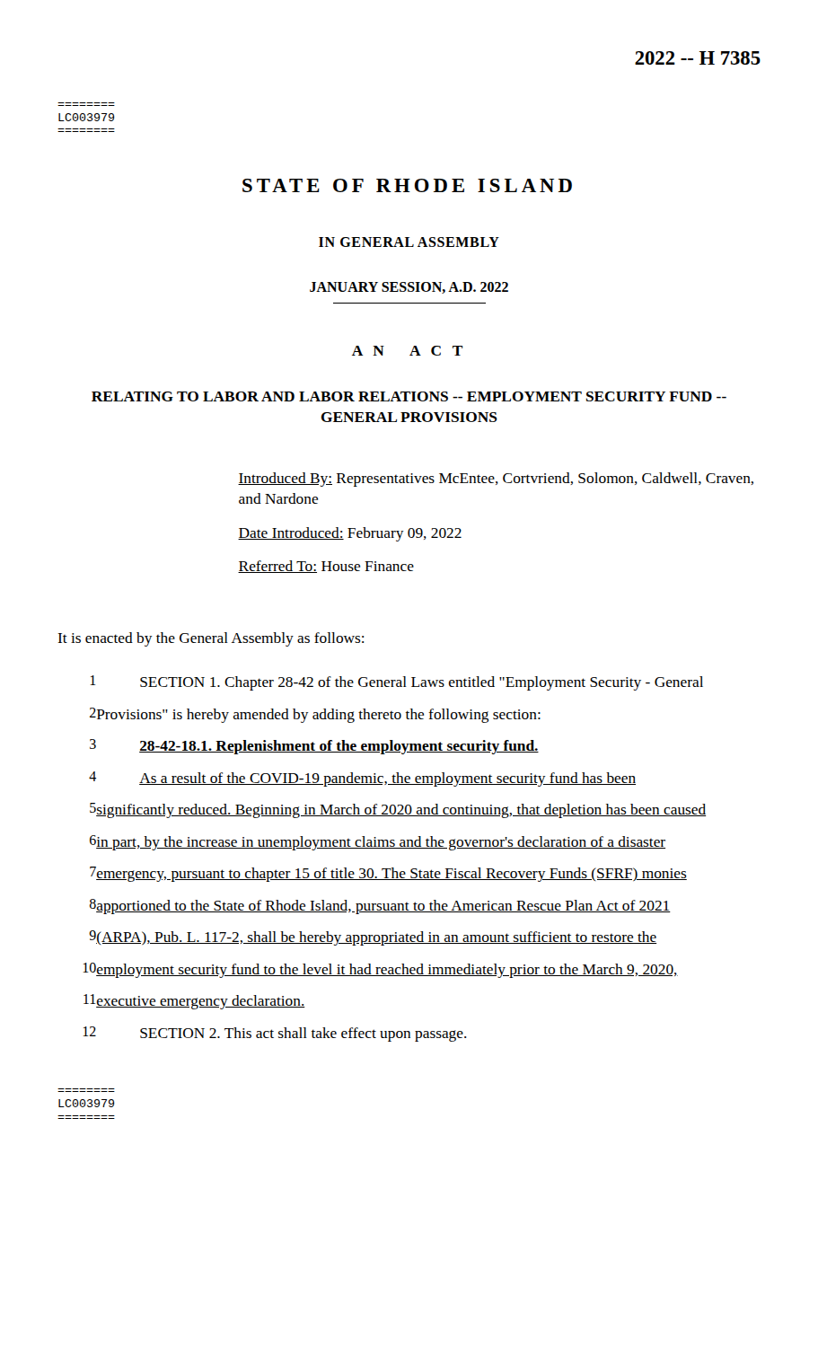2022 -- H 7385
========
LC003979
========
STATE OF RHODE ISLAND
IN GENERAL ASSEMBLY
JANUARY SESSION, A.D. 2022
A N A C T
RELATING TO LABOR AND LABOR RELATIONS -- EMPLOYMENT SECURITY FUND --
GENERAL PROVISIONS
Introduced By: Representatives McEntee, Cortvriend, Solomon, Caldwell, Craven, and Nardone
Date Introduced: February 09, 2022
Referred To: House Finance
It is enacted by the General Assembly as follows:
| 1 | SECTION 1. Chapter 28-42 of the General Laws entitled "Employment Security - General |
| 2 | Provisions" is hereby amended by adding thereto the following section: |
| 3 | 28-42-18.1. Replenishment of the employment security fund. |
| 4 | As a result of the COVID-19 pandemic, the employment security fund has been |
| 5 | significantly reduced. Beginning in March of 2020 and continuing, that depletion has been caused |
| 6 | in part, by the increase in unemployment claims and the governor's declaration of a disaster |
| 7 | emergency, pursuant to chapter 15 of title 30. The State Fiscal Recovery Funds (SFRF) monies |
| 8 | apportioned to the State of Rhode Island, pursuant to the American Rescue Plan Act of 2021 |
| 9 | (ARPA), Pub. L. 117-2, shall be hereby appropriated in an amount sufficient to restore the |
| 10 | employment security fund to the level it had reached immediately prior to the March 9, 2020, |
| 11 | executive emergency declaration. |
| 12 | SECTION 2. This act shall take effect upon passage. |
========
LC003979
========